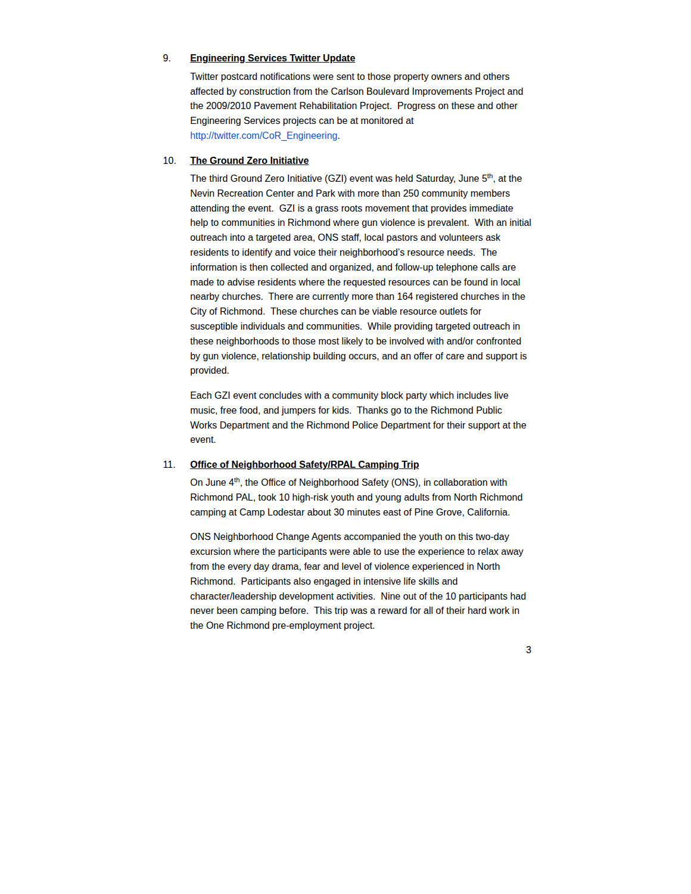9.
Engineering Services Twitter Update
Twitter postcard notifications were sent to those property owners and others affected by construction from the Carlson Boulevard Improvements Project and the 2009/2010 Pavement Rehabilitation Project. Progress on these and other Engineering Services projects can be at monitored at http://twitter.com/CoR_Engineering.
10.
The Ground Zero Initiative
The third Ground Zero Initiative (GZI) event was held Saturday, June 5th, at the Nevin Recreation Center and Park with more than 250 community members attending the event. GZI is a grass roots movement that provides immediate help to communities in Richmond where gun violence is prevalent. With an initial outreach into a targeted area, ONS staff, local pastors and volunteers ask residents to identify and voice their neighborhood’s resource needs. The information is then collected and organized, and follow-up telephone calls are made to advise residents where the requested resources can be found in local nearby churches. There are currently more than 164 registered churches in the City of Richmond. These churches can be viable resource outlets for susceptible individuals and communities. While providing targeted outreach in these neighborhoods to those most likely to be involved with and/or confronted by gun violence, relationship building occurs, and an offer of care and support is provided.
Each GZI event concludes with a community block party which includes live music, free food, and jumpers for kids. Thanks go to the Richmond Public Works Department and the Richmond Police Department for their support at the event.
11.
Office of Neighborhood Safety/RPAL Camping Trip
On June 4th, the Office of Neighborhood Safety (ONS), in collaboration with Richmond PAL, took 10 high-risk youth and young adults from North Richmond camping at Camp Lodestar about 30 minutes east of Pine Grove, California.
ONS Neighborhood Change Agents accompanied the youth on this two-day excursion where the participants were able to use the experience to relax away from the every day drama, fear and level of violence experienced in North Richmond. Participants also engaged in intensive life skills and character/leadership development activities. Nine out of the 10 participants had never been camping before. This trip was a reward for all of their hard work in the One Richmond pre-employment project.
3